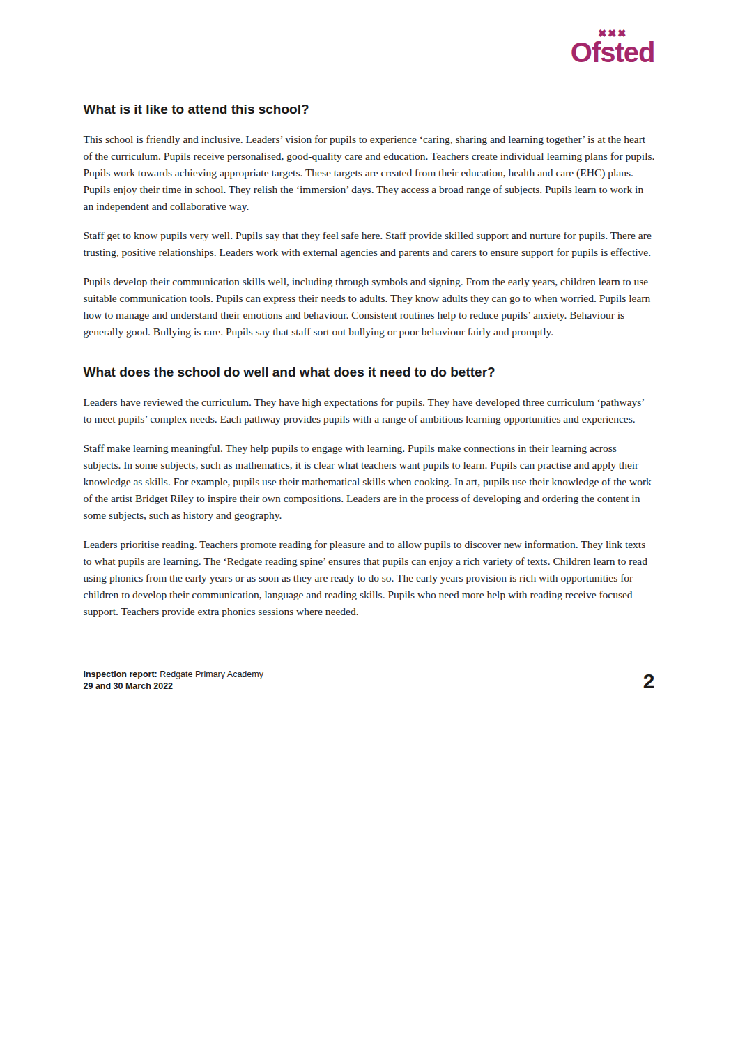✖✖✖
Ofsted
What is it like to attend this school?
This school is friendly and inclusive. Leaders’ vision for pupils to experience ‘caring, sharing and learning together’ is at the heart of the curriculum. Pupils receive personalised, good-quality care and education. Teachers create individual learning plans for pupils. Pupils work towards achieving appropriate targets. These targets are created from their education, health and care (EHC) plans. Pupils enjoy their time in school. They relish the ‘immersion’ days. They access a broad range of subjects. Pupils learn to work in an independent and collaborative way.
Staff get to know pupils very well. Pupils say that they feel safe here. Staff provide skilled support and nurture for pupils. There are trusting, positive relationships. Leaders work with external agencies and parents and carers to ensure support for pupils is effective.
Pupils develop their communication skills well, including through symbols and signing. From the early years, children learn to use suitable communication tools. Pupils can express their needs to adults. They know adults they can go to when worried. Pupils learn how to manage and understand their emotions and behaviour. Consistent routines help to reduce pupils’ anxiety. Behaviour is generally good. Bullying is rare. Pupils say that staff sort out bullying or poor behaviour fairly and promptly.
What does the school do well and what does it need to do better?
Leaders have reviewed the curriculum. They have high expectations for pupils. They have developed three curriculum ‘pathways’ to meet pupils’ complex needs. Each pathway provides pupils with a range of ambitious learning opportunities and experiences.
Staff make learning meaningful. They help pupils to engage with learning. Pupils make connections in their learning across subjects. In some subjects, such as mathematics, it is clear what teachers want pupils to learn. Pupils can practise and apply their knowledge as skills. For example, pupils use their mathematical skills when cooking. In art, pupils use their knowledge of the work of the artist Bridget Riley to inspire their own compositions. Leaders are in the process of developing and ordering the content in some subjects, such as history and geography.
Leaders prioritise reading. Teachers promote reading for pleasure and to allow pupils to discover new information. They link texts to what pupils are learning. The ‘Redgate reading spine’ ensures that pupils can enjoy a rich variety of texts. Children learn to read using phonics from the early years or as soon as they are ready to do so. The early years provision is rich with opportunities for children to develop their communication, language and reading skills. Pupils who need more help with reading receive focused support. Teachers provide extra phonics sessions where needed.
Inspection report: Redgate Primary Academy
29 and 30 March 2022
2